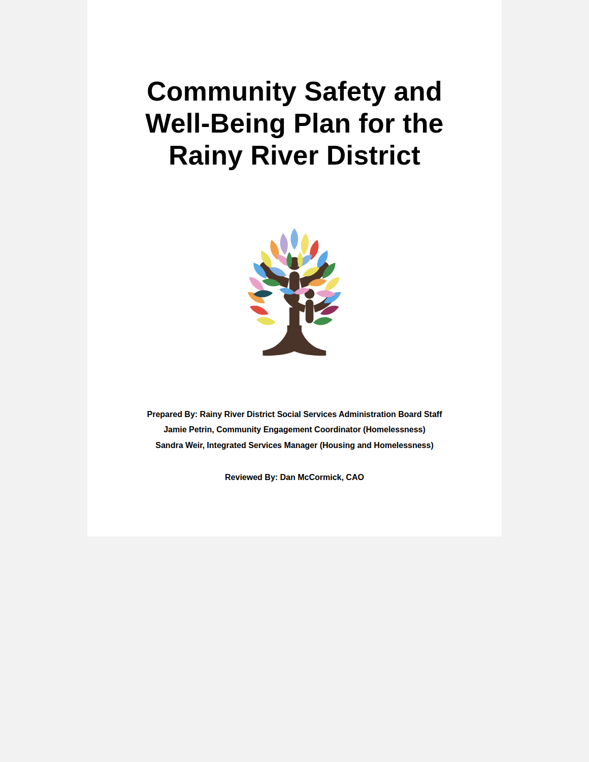Community Safety and Well-Being Plan for the Rainy River District
Rainy River District Social Services Administration Board tree logo
Prepared By: Rainy River District Social Services Administration Board Staff
Jamie Petrin, Community Engagement Coordinator (Homelessness)
Sandra Weir, Integrated Services Manager (Housing and Homelessness)
Reviewed By: Dan McCormick, CAO